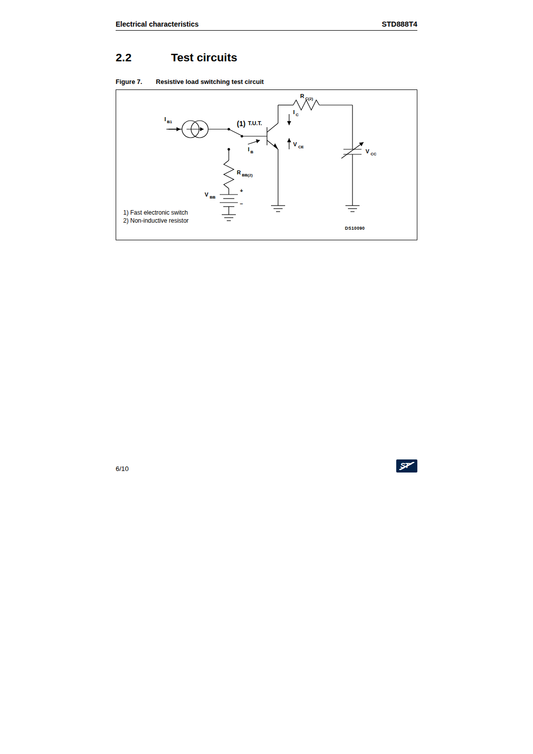Electrical characteristics
STD888T4
2.2 Test circuits
Figure 7. Resistive load switching test circuit
I B1 (1) T.U.T. I C V CE I B R C(2) R BB(2) V BB + – V CC
1) Fast electronic switch
2) Non-inductive resistor
DS10090
6/10
ST